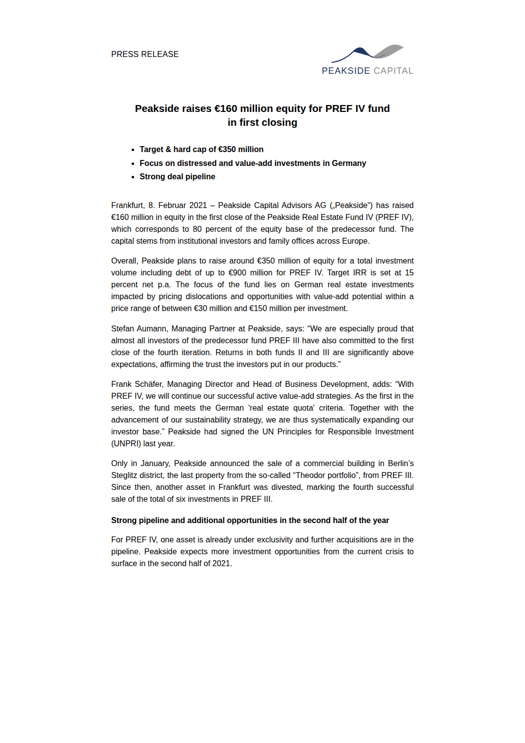PRESS RELEASE
PEAKSIDE CAPITAL
Peakside raises €160 million equity for PREF IV fund
in first closing
Target & hard cap of €350 million
Focus on distressed and value-add investments in Germany
Strong deal pipeline
Frankfurt, 8. Februar 2021 – Peakside Capital Advisors AG („Peakside“) has raised €160 million in equity in the first close of the Peakside Real Estate Fund IV (PREF IV), which corresponds to 80 percent of the equity base of the predecessor fund. The capital stems from institutional investors and family offices across Europe.
Overall, Peakside plans to raise around €350 million of equity for a total investment volume including debt of up to €900 million for PREF IV. Target IRR is set at 15 percent net p.a. The focus of the fund lies on German real estate investments impacted by pricing dislocations and opportunities with value-add potential within a price range of between €30 million and €150 million per investment.
Stefan Aumann, Managing Partner at Peakside, says: “We are especially proud that almost all investors of the predecessor fund PREF III have also committed to the first close of the fourth iteration. Returns in both funds II and III are significantly above expectations, affirming the trust the investors put in our products.”
Frank Schäfer, Managing Director and Head of Business Development, adds: “With PREF IV, we will continue our successful active value-add strategies. As the first in the series, the fund meets the German 'real estate quota' criteria. Together with the advancement of our sustainability strategy, we are thus systematically expanding our investor base.” Peakside had signed the UN Principles for Responsible Investment (UNPRI) last year.
Only in January, Peakside announced the sale of a commercial building in Berlin’s Steglitz district, the last property from the so-called “Theodor portfolio”, from PREF III. Since then, another asset in Frankfurt was divested, marking the fourth successful sale of the total of six investments in PREF III.
Strong pipeline and additional opportunities in the second half of the year
For PREF IV, one asset is already under exclusivity and further acquisitions are in the pipeline. Peakside expects more investment opportunities from the current crisis to surface in the second half of 2021.